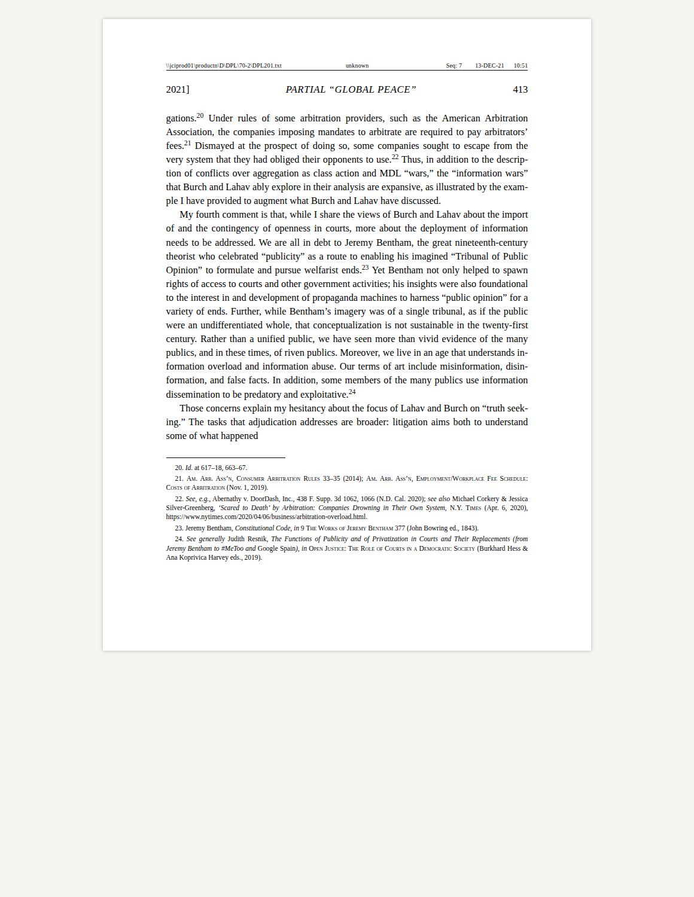\\jciprod01\productn\D\DPL\70-2\DPL201.txt unknown Seq: 7 13-DEC-21 10:51
2021] PARTIAL “GLOBAL PEACE” 413
gations.20 Under rules of some arbitration providers, such as the American Arbitration Association, the companies imposing mandates to arbitrate are required to pay arbitrators’ fees.21 Dismayed at the prospect of doing so, some companies sought to escape from the very system that they had obliged their opponents to use.22 Thus, in addition to the description of conflicts over aggregation as class action and MDL “wars,” the “information wars” that Burch and Lahav ably explore in their analysis are expansive, as illustrated by the example I have provided to augment what Burch and Lahav have discussed.
My fourth comment is that, while I share the views of Burch and Lahav about the import of and the contingency of openness in courts, more about the deployment of information needs to be addressed. We are all in debt to Jeremy Bentham, the great nineteenth-century theorist who celebrated “publicity” as a route to enabling his imagined “Tribunal of Public Opinion” to formulate and pursue welfarist ends.23 Yet Bentham not only helped to spawn rights of access to courts and other government activities; his insights were also foundational to the interest in and development of propaganda machines to harness “public opinion” for a variety of ends. Further, while Bentham’s imagery was of a single tribunal, as if the public were an undifferentiated whole, that conceptualization is not sustainable in the twenty-first century. Rather than a unified public, we have seen more than vivid evidence of the many publics, and in these times, of riven publics. Moreover, we live in an age that understands information overload and information abuse. Our terms of art include misinformation, disinformation, and false facts. In addition, some members of the many publics use information dissemination to be predatory and exploitative.24
Those concerns explain my hesitancy about the focus of Lahav and Burch on “truth seeking.” The tasks that adjudication addresses are broader: litigation aims both to understand some of what happened
20. Id. at 617–18, 663–67.
21. Am. Arb. Ass’n, Consumer Arbitration Rules 33–35 (2014); Am. Arb. Ass’n, Employment/Workplace Fee Schedule: Costs of Arbitration (Nov. 1, 2019).
22. See, e.g., Abernathy v. DoorDash, Inc., 438 F. Supp. 3d 1062, 1066 (N.D. Cal. 2020); see also Michael Corkery & Jessica Silver-Greenberg, ‘Scared to Death’ by Arbitration: Companies Drowning in Their Own System, N.Y. Times (Apr. 6, 2020), https://www.nytimes.com/2020/04/06/business/arbitration-overload.html.
23. Jeremy Bentham, Constitutional Code, in 9 The Works of Jeremy Bentham 377 (John Bowring ed., 1843).
24. See generally Judith Resnik, The Functions of Publicity and of Privatization in Courts and Their Replacements (from Jeremy Bentham to #MeToo and Google Spain), in Open Justice: The Role of Courts in a Democratic Society (Burkhard Hess & Ana Koprivica Harvey eds., 2019).